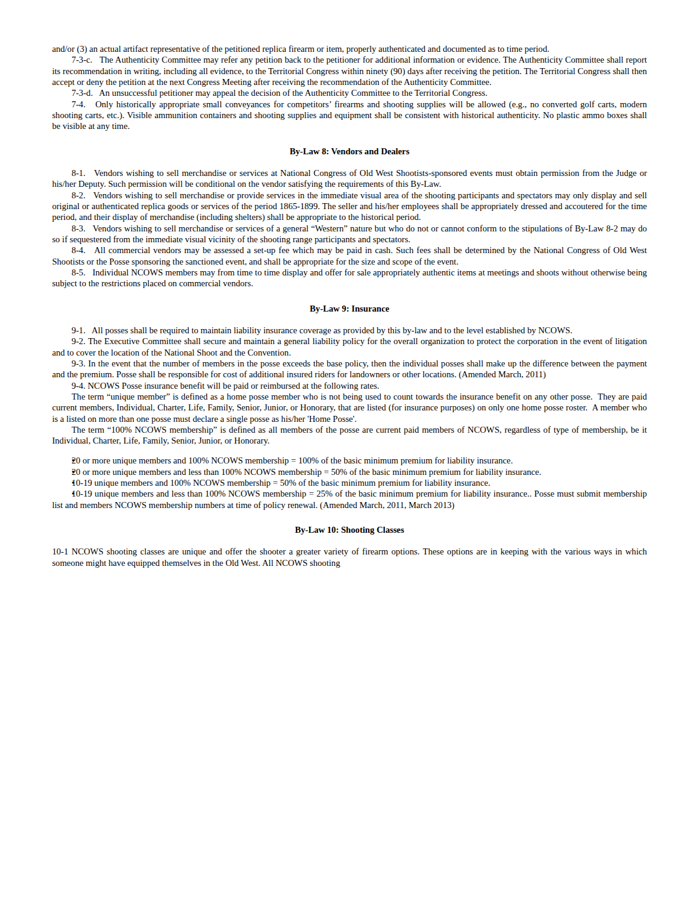and/or (3) an actual artifact representative of the petitioned replica firearm or item, properly authenticated and documented as to time period.
7-3-c. The Authenticity Committee may refer any petition back to the petitioner for additional information or evidence. The Authenticity Committee shall report its recommendation in writing, including all evidence, to the Territorial Congress within ninety (90) days after receiving the petition. The Territorial Congress shall then accept or deny the petition at the next Congress Meeting after receiving the recommendation of the Authenticity Committee.
7-3-d. An unsuccessful petitioner may appeal the decision of the Authenticity Committee to the Territorial Congress.
7-4. Only historically appropriate small conveyances for competitors’ firearms and shooting supplies will be allowed (e.g., no converted golf carts, modern shooting carts, etc.). Visible ammunition containers and shooting supplies and equipment shall be consistent with historical authenticity. No plastic ammo boxes shall be visible at any time.
By-Law 8: Vendors and Dealers
8-1. Vendors wishing to sell merchandise or services at National Congress of Old West Shootists-sponsored events must obtain permission from the Judge or his/her Deputy. Such permission will be conditional on the vendor satisfying the requirements of this By-Law.
8-2. Vendors wishing to sell merchandise or provide services in the immediate visual area of the shooting participants and spectators may only display and sell original or authenticated replica goods or services of the period 1865-1899. The seller and his/her employees shall be appropriately dressed and accoutered for the time period, and their display of merchandise (including shelters) shall be appropriate to the historical period.
8-3. Vendors wishing to sell merchandise or services of a general “Western” nature but who do not or cannot conform to the stipulations of By-Law 8-2 may do so if sequestered from the immediate visual vicinity of the shooting range participants and spectators.
8-4. All commercial vendors may be assessed a set-up fee which may be paid in cash. Such fees shall be determined by the National Congress of Old West Shootists or the Posse sponsoring the sanctioned event, and shall be appropriate for the size and scope of the event.
8-5. Individual NCOWS members may from time to time display and offer for sale appropriately authentic items at meetings and shoots without otherwise being subject to the restrictions placed on commercial vendors.
By-Law 9: Insurance
9-1. All posses shall be required to maintain liability insurance coverage as provided by this by-law and to the level established by NCOWS.
9-2. The Executive Committee shall secure and maintain a general liability policy for the overall organization to protect the corporation in the event of litigation and to cover the location of the National Shoot and the Convention.
9-3. In the event that the number of members in the posse exceeds the base policy, then the individual posses shall make up the difference between the payment and the premium. Posse shall be responsible for cost of additional insured riders for landowners or other locations. (Amended March, 2011)
9-4. NCOWS Posse insurance benefit will be paid or reimbursed at the following rates.
The term “unique member” is defined as a home posse member who is not being used to count towards the insurance benefit on any other posse. They are paid current members, Individual, Charter, Life, Family, Senior, Junior, or Honorary, that are listed (for insurance purposes) on only one home posse roster. A member who is a listed on more than one posse must declare a single posse as his/her 'Home Posse'.
The term “100% NCOWS membership” is defined as all members of the posse are current paid members of NCOWS, regardless of type of membership, be it Individual, Charter, Life, Family, Senior, Junior, or Honorary.
•20 or more unique members and 100% NCOWS membership = 100% of the basic minimum premium for liability insurance.
•20 or more unique members and less than 100% NCOWS membership = 50% of the basic minimum premium for liability insurance.
•10-19 unique members and 100% NCOWS membership = 50% of the basic minimum premium for liability insurance.
•10-19 unique members and less than 100% NCOWS membership = 25% of the basic minimum premium for liability insurance.. Posse must submit membership list and members NCOWS membership numbers at time of policy renewal. (Amended March, 2011, March 2013)
By-Law 10: Shooting Classes
10-1 NCOWS shooting classes are unique and offer the shooter a greater variety of firearm options. These options are in keeping with the various ways in which someone might have equipped themselves in the Old West. All NCOWS shooting